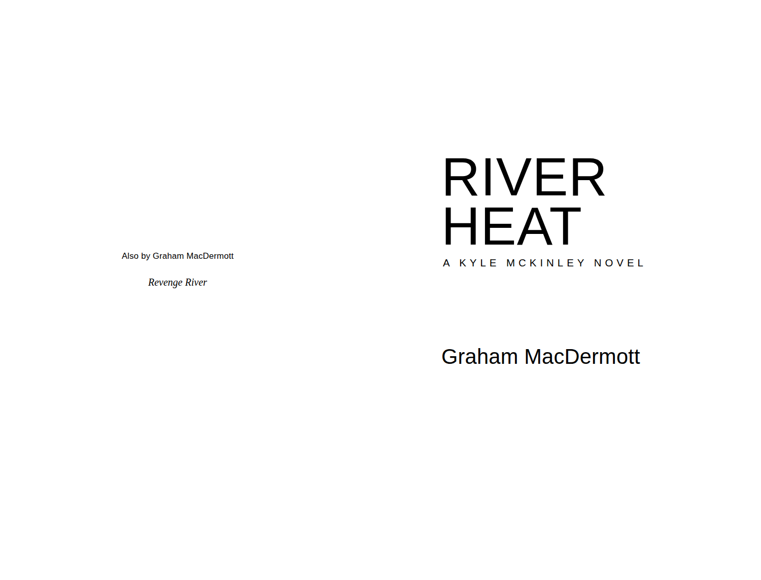Also by Graham MacDermott
Revenge River
RiverHeat
A Kyle McKinley Novel
Graham MacDermott